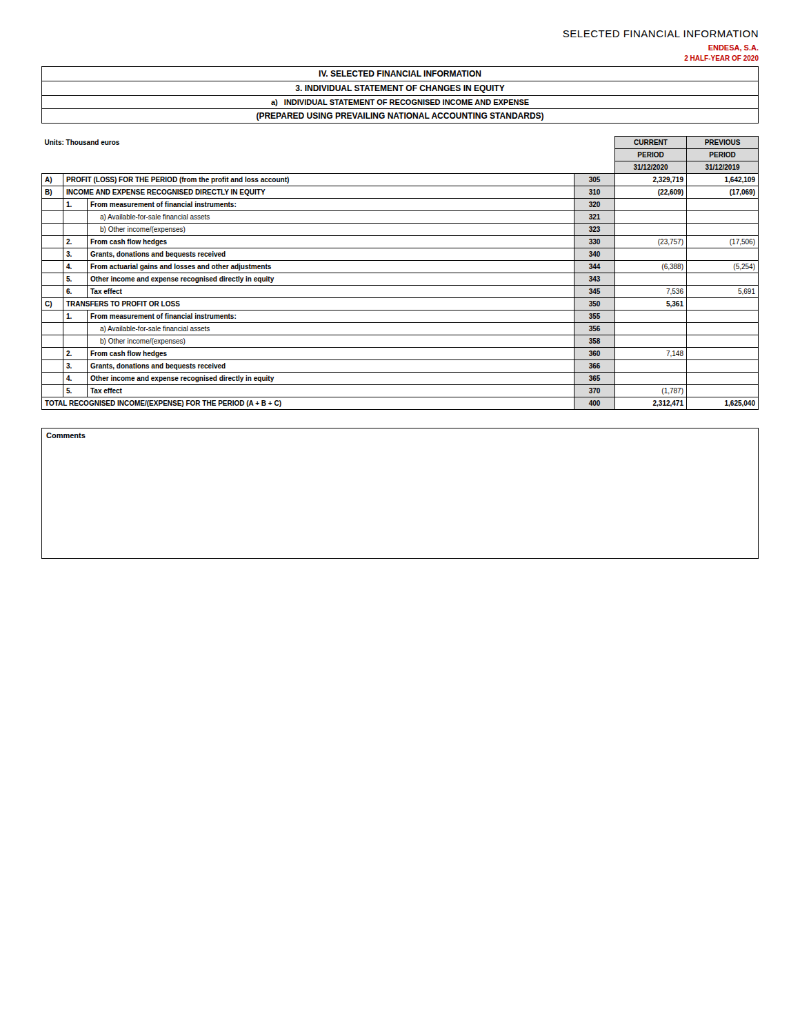SELECTED FINANCIAL INFORMATION
ENDESA, S.A.
2 HALF-YEAR OF 2020
| IV. SELECTED FINANCIAL INFORMATION |
| 3. INDIVIDUAL STATEMENT OF CHANGES IN EQUITY |
| a) INDIVIDUAL STATEMENT OF RECOGNISED INCOME AND EXPENSE |
| (PREPARED USING PREVAILING NATIONAL ACCOUNTING STANDARDS) |
| Units: Thousand euros | | CURRENT | PREVIOUS |
| | PERIOD | PERIOD |
| | 31/12/2020 | 31/12/2019 |
| A) | PROFIT (LOSS) FOR THE PERIOD (from the profit and loss account) | 305 | 2,329,719 | 1,642,109 |
| B) | INCOME AND EXPENSE RECOGNISED DIRECTLY IN EQUITY | 310 | (22,609) | (17,069) |
| | 1. | From measurement of financial instruments: | 320 | | |
| | | a) Available-for-sale financial assets | 321 | | |
| | | b) Other income/(expenses) | 323 | | |
| | 2. | From cash flow hedges | 330 | (23,757) | (17,506) |
| | 3. | Grants, donations and bequests received | 340 | | |
| | 4. | From actuarial gains and losses and other adjustments | 344 | (6,388) | (5,254) |
| | 5. | Other income and expense recognised directly in equity | 343 | | |
| | 6. | Tax effect | 345 | 7,536 | 5,691 |
| C) | TRANSFERS TO PROFIT OR LOSS | 350 | 5,361 | |
| | 1. | From measurement of financial instruments: | 355 | | |
| | | a) Available-for-sale financial assets | 356 | | |
| | | b) Other income/(expenses) | 358 | | |
| | 2. | From cash flow hedges | 360 | 7,148 | |
| | 3. | Grants, donations and bequests received | 366 | | |
| | 4. | Other income and expense recognised directly in equity | 365 | | |
| | 5. | Tax effect | 370 | (1,787) | |
| TOTAL RECOGNISED INCOME/(EXPENSE) FOR THE PERIOD (A + B + C) | 400 | 2,312,471 | 1,625,040 |
Comments